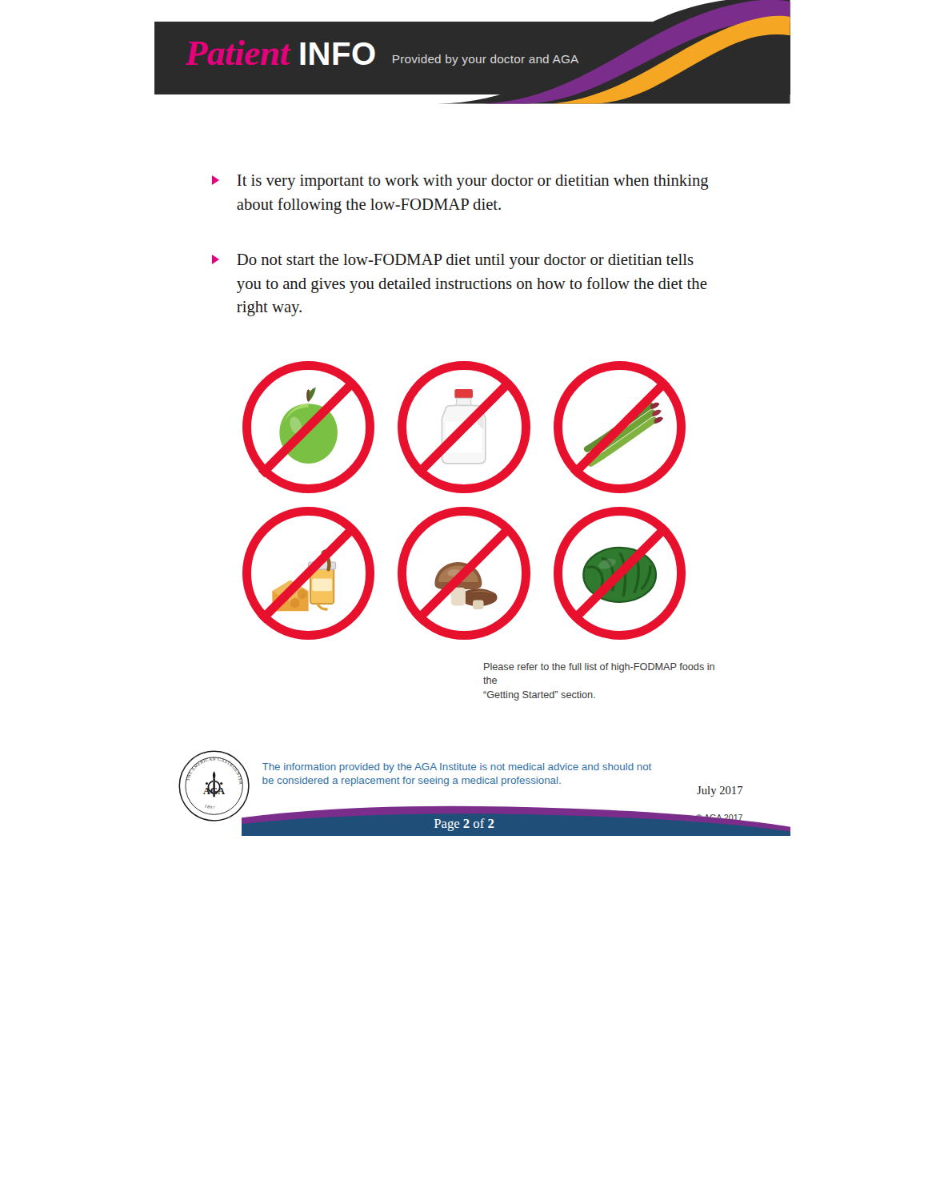Patient INFO Provided by your doctor and AGA
It is very important to work with your doctor or dietitian when thinking about following the low-FODMAP diet.
Do not start the low-FODMAP diet until your doctor or dietitian tells you to and gives you detailed instructions on how to follow the diet the right way.
Please refer to the full list of high-FODMAP foods in the
“Getting Started” section.
THE AMERICAN GASTROENTEROLOGICAL ASSOCIATION 1897 AGA
The information provided by the AGA Institute is not medical advice and should not be considered a replacement for seeing a medical professional.
July 2017
© AGA 2017
Page 2 of 2